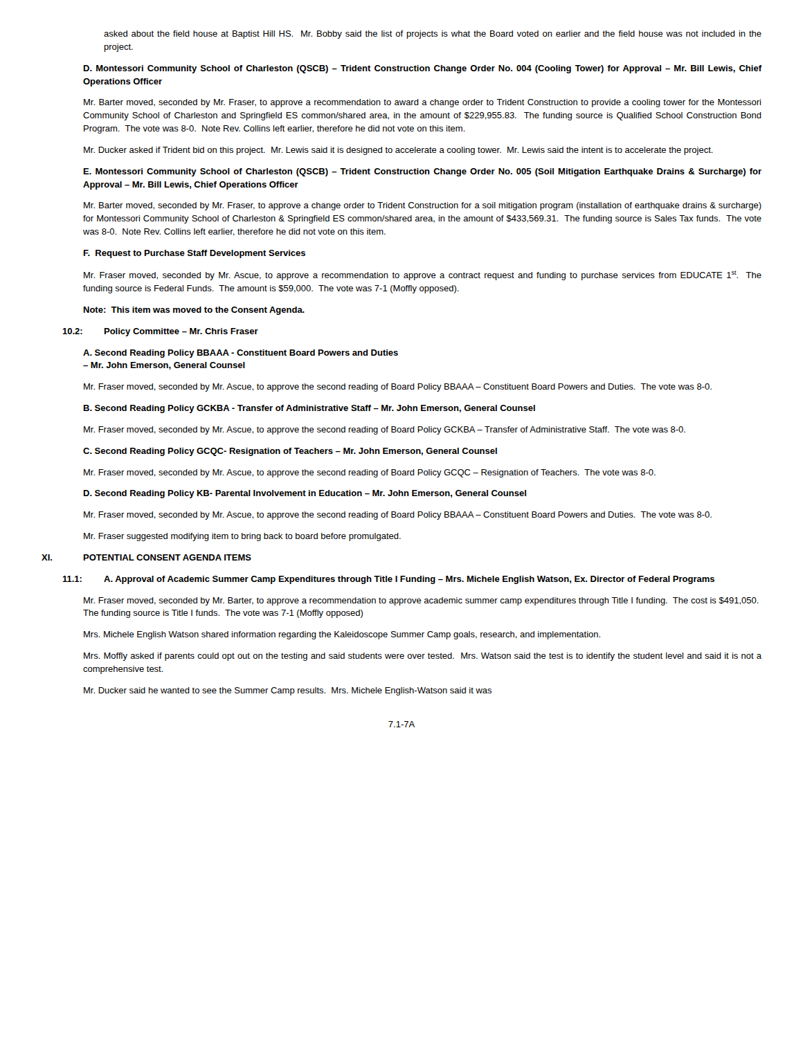asked about the field house at Baptist Hill HS. Mr. Bobby said the list of projects is what the Board voted on earlier and the field house was not included in the project.
D. Montessori Community School of Charleston (QSCB) – Trident Construction Change Order No. 004 (Cooling Tower) for Approval – Mr. Bill Lewis, Chief Operations Officer
Mr. Barter moved, seconded by Mr. Fraser, to approve a recommendation to award a change order to Trident Construction to provide a cooling tower for the Montessori Community School of Charleston and Springfield ES common/shared area, in the amount of $229,955.83. The funding source is Qualified School Construction Bond Program. The vote was 8-0. Note Rev. Collins left earlier, therefore he did not vote on this item.
Mr. Ducker asked if Trident bid on this project. Mr. Lewis said it is designed to accelerate a cooling tower. Mr. Lewis said the intent is to accelerate the project.
E. Montessori Community School of Charleston (QSCB) – Trident Construction Change Order No. 005 (Soil Mitigation Earthquake Drains & Surcharge) for Approval – Mr. Bill Lewis, Chief Operations Officer
Mr. Barter moved, seconded by Mr. Fraser, to approve a change order to Trident Construction for a soil mitigation program (installation of earthquake drains & surcharge) for Montessori Community School of Charleston & Springfield ES common/shared area, in the amount of $433,569.31. The funding source is Sales Tax funds. The vote was 8-0. Note Rev. Collins left earlier, therefore he did not vote on this item.
F. Request to Purchase Staff Development Services
Mr. Fraser moved, seconded by Mr. Ascue, to approve a recommendation to approve a contract request and funding to purchase services from EDUCATE 1st. The funding source is Federal Funds. The amount is $59,000. The vote was 7-1 (Moffly opposed).
Note: This item was moved to the Consent Agenda.
10.2:
Policy Committee – Mr. Chris Fraser
A. Second Reading Policy BBAAA - Constituent Board Powers and Duties
– Mr. John Emerson, General Counsel
Mr. Fraser moved, seconded by Mr. Ascue, to approve the second reading of Board Policy BBAAA – Constituent Board Powers and Duties. The vote was 8-0.
B. Second Reading Policy GCKBA - Transfer of Administrative Staff – Mr. John Emerson, General Counsel
Mr. Fraser moved, seconded by Mr. Ascue, to approve the second reading of Board Policy GCKBA – Transfer of Administrative Staff. The vote was 8-0.
C. Second Reading Policy GCQC- Resignation of Teachers – Mr. John Emerson, General Counsel
Mr. Fraser moved, seconded by Mr. Ascue, to approve the second reading of Board Policy GCQC – Resignation of Teachers. The vote was 8-0.
D. Second Reading Policy KB- Parental Involvement in Education – Mr. John Emerson, General Counsel
Mr. Fraser moved, seconded by Mr. Ascue, to approve the second reading of Board Policy BBAAA – Constituent Board Powers and Duties. The vote was 8-0.
Mr. Fraser suggested modifying item to bring back to board before promulgated.
XI.
POTENTIAL CONSENT AGENDA ITEMS
11.1:
A. Approval of Academic Summer Camp Expenditures through Title I Funding – Mrs. Michele English Watson, Ex. Director of Federal Programs
Mr. Fraser moved, seconded by Mr. Barter, to approve a recommendation to approve academic summer camp expenditures through Title I funding. The cost is $491,050. The funding source is Title I funds. The vote was 7-1 (Moffly opposed)
Mrs. Michele English Watson shared information regarding the Kaleidoscope Summer Camp goals, research, and implementation.
Mrs. Moffly asked if parents could opt out on the testing and said students were over tested. Mrs. Watson said the test is to identify the student level and said it is not a comprehensive test.
Mr. Ducker said he wanted to see the Summer Camp results. Mrs. Michele English-Watson said it was
7.1-7A